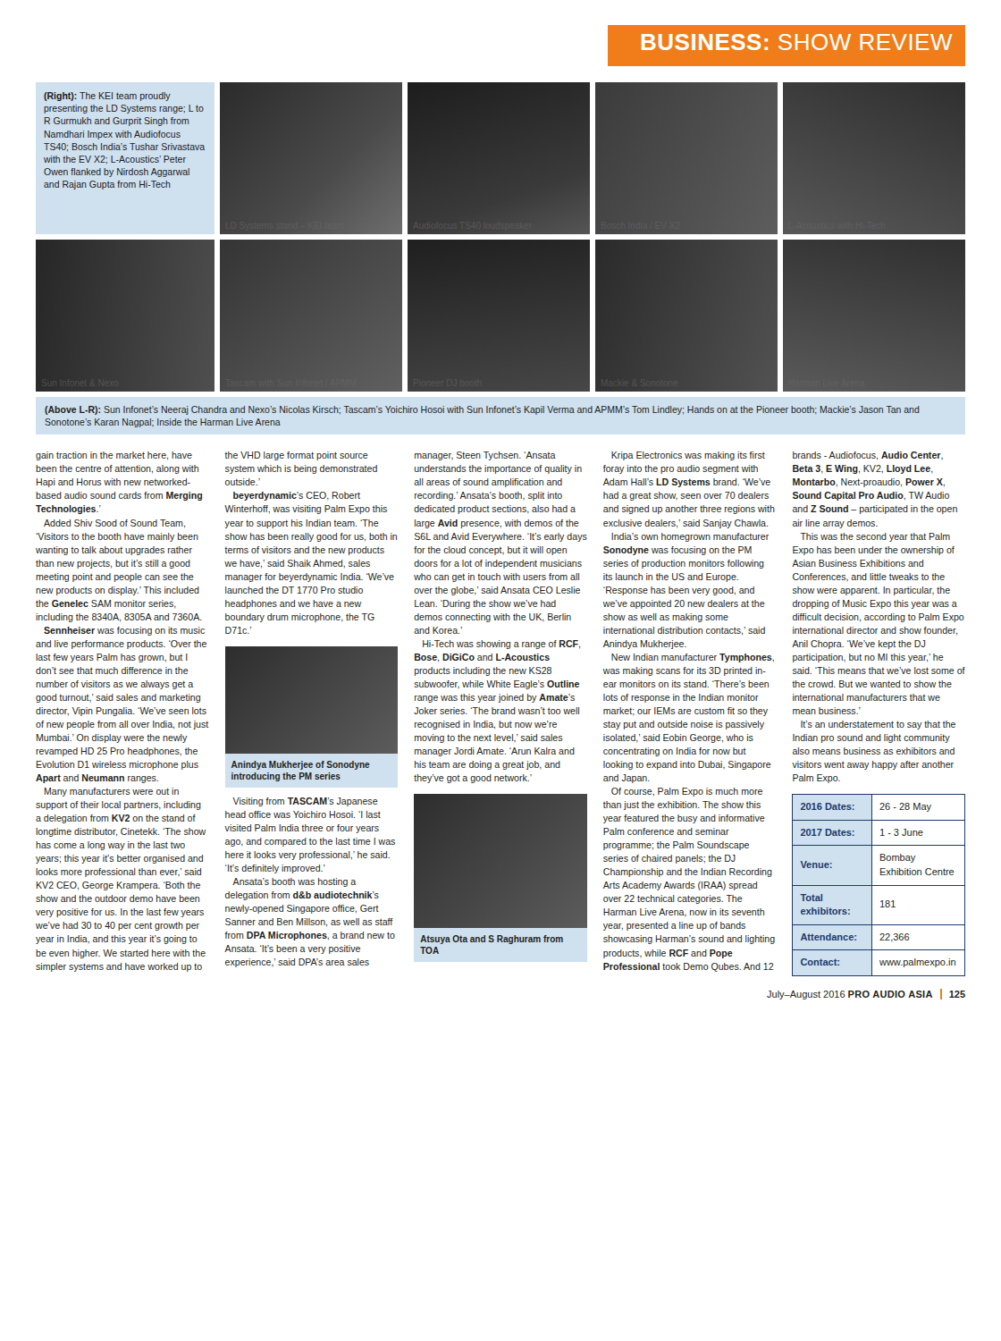BUSINESS: SHOW REVIEW
(Right): The KEI team proudly presenting the LD Systems range; L to R Gurmukh and Gurprit Singh from Namdhari Impex with Audiofocus TS40; Bosch India’s Tushar Srivastava with the EV X2; L-Acoustics’ Peter Owen flanked by Nirdosh Aggarwal and Rajan Gupta from Hi-Tech
LD Systems stand – KEI team
Audiofocus TS40 loudspeaker
Bosch India / EV X2
L-Acoustics with Hi-Tech
Sun Infonet & Nexo
Tascam with Sun Infonet / APMM
Pioneer DJ booth
Mackie & Sonotone
Harman Live Arena
(Above L-R): Sun Infonet’s Neeraj Chandra and Nexo’s Nicolas Kirsch; Tascam’s Yoichiro Hosoi with Sun Infonet’s Kapil Verma and APMM’s Tom Lindley; Hands on at the Pioneer booth; Mackie’s Jason Tan and Sonotone’s Karan Nagpal; Inside the Harman Live Arena
gain traction in the market here, have been the centre of attention, along with Hapi and Horus with new networked-based audio sound cards from Merging Technologies.’
Added Shiv Sood of Sound Team, ‘Visitors to the booth have mainly been wanting to talk about upgrades rather than new projects, but it’s still a good meeting point and people can see the new products on display.’ This included the Genelec SAM monitor series, including the 8340A, 8305A and 7360A.
Sennheiser was focusing on its music and live performance products. ‘Over the last few years Palm has grown, but I don’t see that much difference in the number of visitors as we always get a good turnout,’ said sales and marketing director, Vipin Pungalia. ‘We’ve seen lots of new people from all over India, not just Mumbai.’ On display were the newly revamped HD 25 Pro headphones, the Evolution D1 wireless microphone plus Apart and Neumann ranges.
Many manufacturers were out in support of their local partners, including a delegation from KV2 on the stand of longtime distributor, Cinetekk. ‘The show has come a long way in the last two years; this year it’s better organised and looks more professional than ever,’ said KV2 CEO, George Krampera. ‘Both the show and the outdoor demo have been very positive for us. In the last few years we’ve had 30 to 40 per cent growth per year in India, and this year it’s going to be even higher. We started here with the simpler systems and have worked up to the VHD large format point source system which is being demonstrated outside.’
beyerdynamic’s CEO, Robert Winterhoff, was visiting Palm Expo this year to support his Indian team. ‘The show has been really good for us, both in terms of visitors and the new products we have,’ said Shaik Ahmed, sales manager for beyerdynamic India. ‘We’ve launched the DT 1770 Pro studio headphones and we have a new boundary drum microphone, the TG D71c.’
Anindya Mukherjee of Sonodyne introducing the PM series
Visiting from TASCAM’s Japanese head office was Yoichiro Hosoi. ‘I last visited Palm India three or four years ago, and compared to the last time I was here it looks very professional,’ he said. ‘It’s definitely improved.’
Ansata’s booth was hosting a delegation from d&b audiotechnik’s newly-opened Singapore office, Gert Sanner and Ben Millson, as well as staff from DPA Microphones, a brand new to Ansata. ‘It’s been a very positive experience,’ said DPA’s area sales manager, Steen Tychsen. ‘Ansata understands the importance of quality in all areas of sound amplification and recording.’ Ansata’s booth, split into dedicated product sections, also had a large Avid presence, with demos of the S6L and Avid Everywhere. ‘It’s early days for the cloud concept, but it will open doors for a lot of independent musicians who can get in touch with users from all over the globe,’ said Ansata CEO Leslie Lean. ‘During the show we’ve had demos connecting with the UK, Berlin and Korea.’
Hi-Tech was showing a range of RCF, Bose, DiGiCo and L-Acoustics products including the new KS28 subwoofer, while White Eagle’s Outline range was this year joined by Amate’s Joker series. ‘The brand wasn’t too well recognised in India, but now we’re moving to the next level,’ said sales manager Jordi Amate. ‘Arun Kalra and his team are doing a great job, and they’ve got a good network.’
Atsuya Ota and S Raghuram from TOA
Kripa Electronics was making its first foray into the pro audio segment with Adam Hall’s LD Systems brand. ‘We’ve had a great show, seen over 70 dealers and signed up another three regions with exclusive dealers,’ said Sanjay Chawla.
India’s own homegrown manufacturer Sonodyne was focusing on the PM series of production monitors following its launch in the US and Europe. ‘Response has been very good, and we’ve appointed 20 new dealers at the show as well as making some international distribution contacts,’ said Anindya Mukherjee.
New Indian manufacturer Tymphones, was making scans for its 3D printed in-ear monitors on its stand. ‘There’s been lots of response in the Indian monitor market; our IEMs are custom fit so they stay put and outside noise is passively isolated,’ said Eobin George, who is concentrating on India for now but looking to expand into Dubai, Singapore and Japan.
Of course, Palm Expo is much more than just the exhibition. The show this year featured the busy and informative Palm conference and seminar programme; the Palm Soundscape series of chaired panels; the DJ Championship and the Indian Recording Arts Academy Awards (IRAA) spread over 22 technical categories. The Harman Live Arena, now in its seventh year, presented a line up of bands showcasing Harman’s sound and lighting products, while RCF and Pope Professional took Demo Qubes. And 12 brands - Audiofocus, Audio Center, Beta 3, E Wing, KV2, Lloyd Lee, Montarbo, Next-proaudio, Power X, Sound Capital Pro Audio, TW Audio and Z Sound – participated in the open air line array demos.
This was the second year that Palm Expo has been under the ownership of Asian Business Exhibitions and Conferences, and little tweaks to the show were apparent. In particular, the dropping of Music Expo this year was a difficult decision, according to Palm Expo international director and show founder, Anil Chopra. ‘We’ve kept the DJ participation, but no MI this year,’ he said. ‘This means that we’ve lost some of the crowd. But we wanted to show the international manufacturers that we mean business.’
It’s an understatement to say that the Indian pro sound and light community also means business as exhibitors and visitors went away happy after another Palm Expo.
| 2016 Dates: | 26 - 28 May |
| 2017 Dates: | 1 - 3 June |
| Venue: | Bombay Exhibition Centre |
| Total exhibitors: | 181 |
| Attendance: | 22,366 |
| Contact: | www.palmexpo.in |
July–August 2016 PRO AUDIO ASIA 125